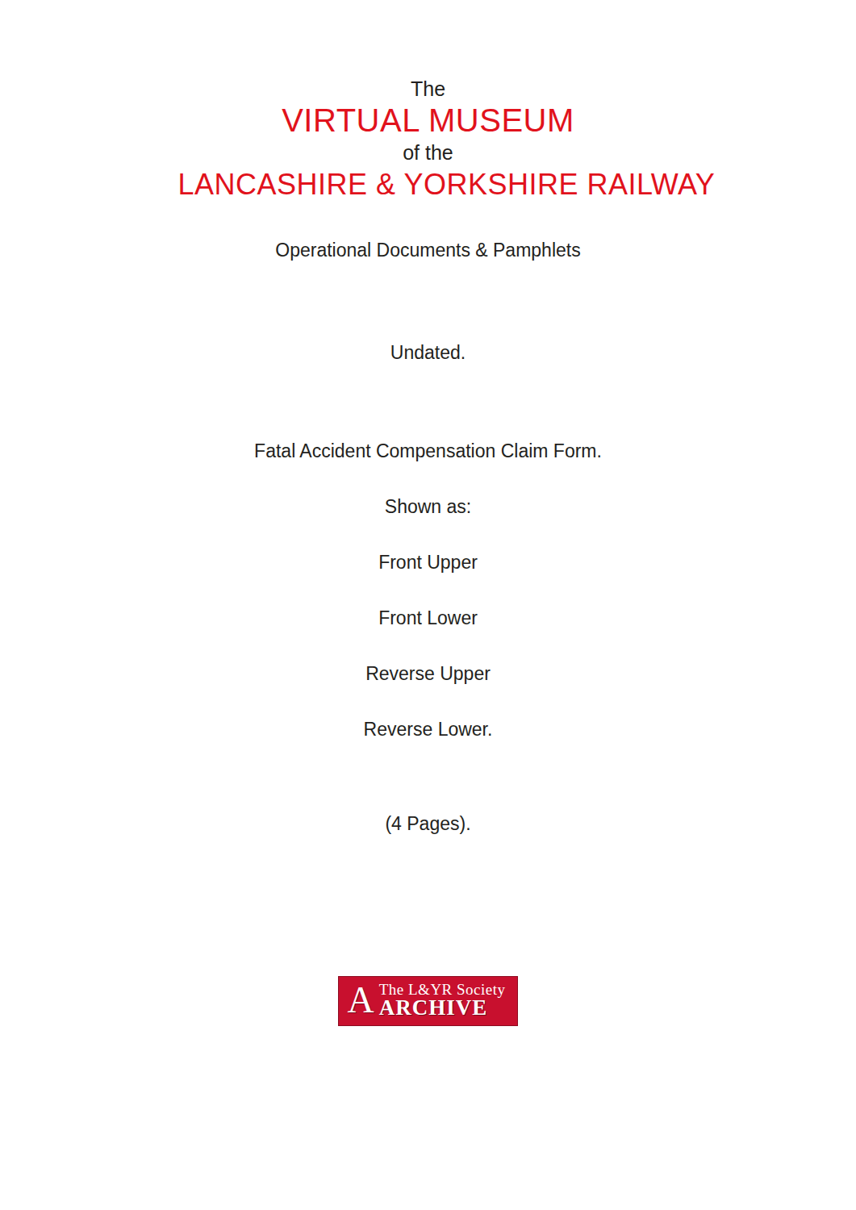The
VIRTUAL MUSEUM
of the
LANCASHIRE & YORKSHIRE RAILWAY
Operational Documents & Pamphlets
Undated.
Fatal Accident Compensation Claim Form.
Shown as:
Front Upper
Front Lower
Reverse Upper
Reverse Lower.
(4 Pages).
A The L&YR Society ARCHIVE